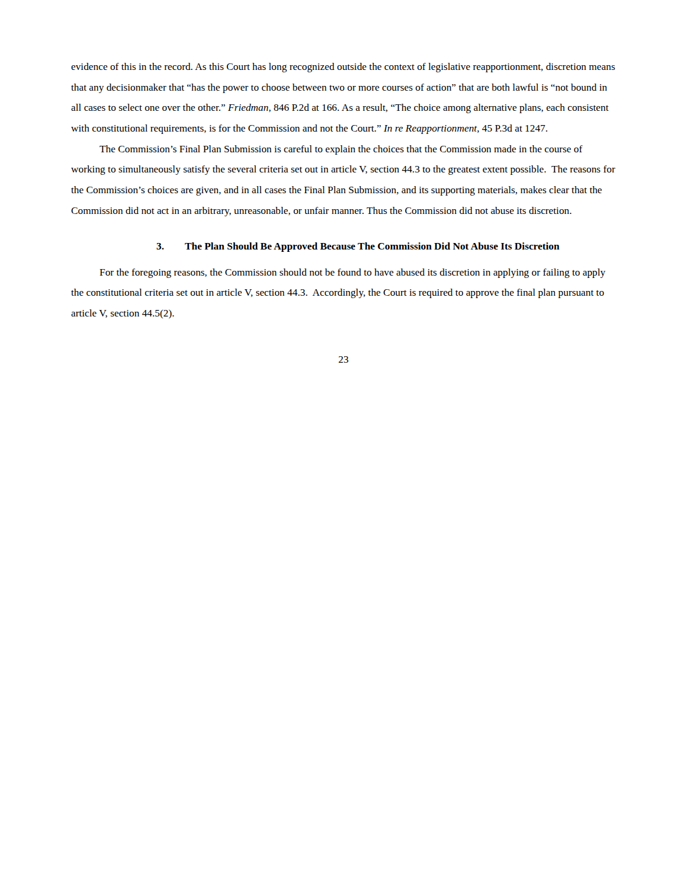evidence of this in the record. As this Court has long recognized outside the context of legislative reapportionment, discretion means that any decisionmaker that “has the power to choose between two or more courses of action” that are both lawful is “not bound in all cases to select one over the other.” Friedman, 846 P.2d at 166. As a result, “The choice among alternative plans, each consistent with constitutional requirements, is for the Commission and not the Court.” In re Reapportionment, 45 P.3d at 1247.
The Commission’s Final Plan Submission is careful to explain the choices that the Commission made in the course of working to simultaneously satisfy the several criteria set out in article V, section 44.3 to the greatest extent possible. The reasons for the Commission’s choices are given, and in all cases the Final Plan Submission, and its supporting materials, makes clear that the Commission did not act in an arbitrary, unreasonable, or unfair manner. Thus the Commission did not abuse its discretion.
3. The Plan Should Be Approved Because The Commission Did Not Abuse Its Discretion
For the foregoing reasons, the Commission should not be found to have abused its discretion in applying or failing to apply the constitutional criteria set out in article V, section 44.3. Accordingly, the Court is required to approve the final plan pursuant to article V, section 44.5(2).
23